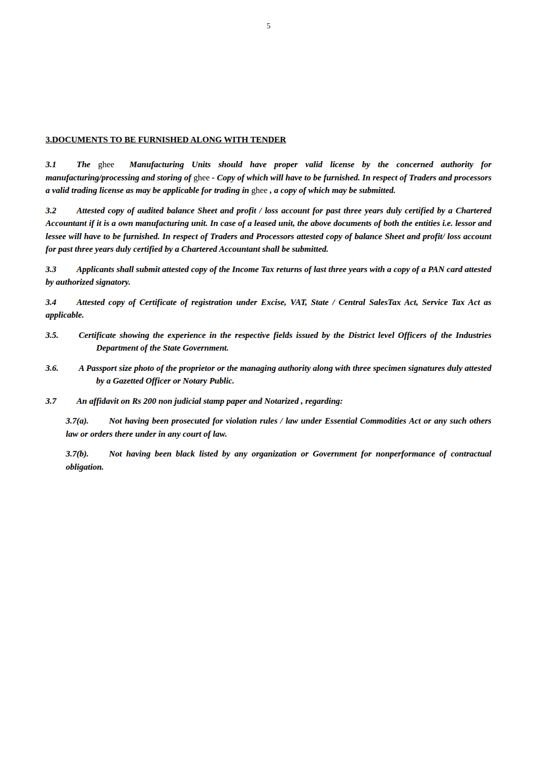5
3.DOCUMENTS TO BE FURNISHED ALONG WITH TENDER
3.1 The ghee Manufacturing Units should have proper valid license by the concerned authority for manufacturing/processing and storing of ghee - Copy of which will have to be furnished. In respect of Traders and processors a valid trading license as may be applicable for trading in ghee , a copy of which may be submitted.
3.2 Attested copy of audited balance Sheet and profit / loss account for past three years duly certified by a Chartered Accountant if it is a own manufacturing unit. In case of a leased unit, the above documents of both the entities i.e. lessor and lessee will have to be furnished. In respect of Traders and Processors attested copy of balance Sheet and profit/ loss account for past three years duly certified by a Chartered Accountant shall be submitted.
3.3 Applicants shall submit attested copy of the Income Tax returns of last three years with a copy of a PAN card attested by authorized signatory.
3.4 Attested copy of Certificate of registration under Excise, VAT, State / Central SalesTax Act, Service Tax Act as applicable.
3.5. Certificate showing the experience in the respective fields issued by the District level Officers of the Industries Department of the State Government.
3.6. A Passport size photo of the proprietor or the managing authority along with three specimen signatures duly attested by a Gazetted Officer or Notary Public.
3.7 An affidavit on Rs 200 non judicial stamp paper and Notarized , regarding:
3.7(a). Not having been prosecuted for violation rules / law under Essential Commodities Act or any such others law or orders there under in any court of law.
3.7(b). Not having been black listed by any organization or Government for nonperformance of contractual obligation.